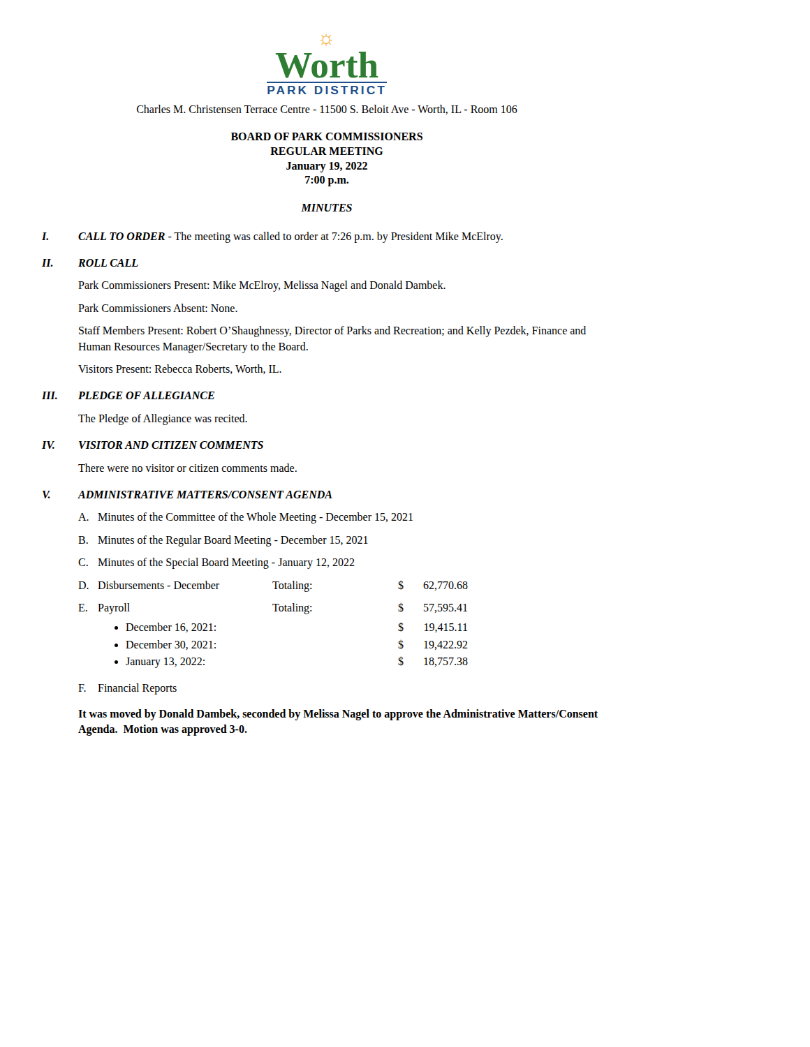☼
Worth
PARK DISTRICT
Charles M. Christensen Terrace Centre - 11500 S. Beloit Ave - Worth, IL - Room 106
BOARD OF PARK COMMISSIONERS
REGULAR MEETING
January 19, 2022
7:00 p.m.
MINUTES
I.
CALL TO ORDER - The meeting was called to order at 7:26 p.m. by President Mike McElroy.
II.
ROLL CALL
Park Commissioners Present: Mike McElroy, Melissa Nagel and Donald Dambek.
Park Commissioners Absent: None.
Staff Members Present: Robert O’Shaughnessy, Director of Parks and Recreation; and Kelly Pezdek, Finance and Human Resources Manager/Secretary to the Board.
Visitors Present: Rebecca Roberts, Worth, IL.
III.
PLEDGE OF ALLEGIANCE
The Pledge of Allegiance was recited.
IV.
VISITOR AND CITIZEN COMMENTS
There were no visitor or citizen comments made.
V.
ADMINISTRATIVE MATTERS/CONSENT AGENDA
A.
Minutes of the Committee of the Whole Meeting - December 15, 2021
B.
Minutes of the Regular Board Meeting - December 15, 2021
C.
Minutes of the Special Board Meeting - January 12, 2022
D.
Disbursements - December
Totaling:
$
62,770.68
E.
Payroll
Totaling:
$
57,595.41
December 16, 2021:
$
19,415.11
December 30, 2021:
$
19,422.92
January 13, 2022:
$
18,757.38
F.
Financial Reports
It was moved by Donald Dambek, seconded by Melissa Nagel to approve the Administrative Matters/Consent Agenda. Motion was approved 3-0.